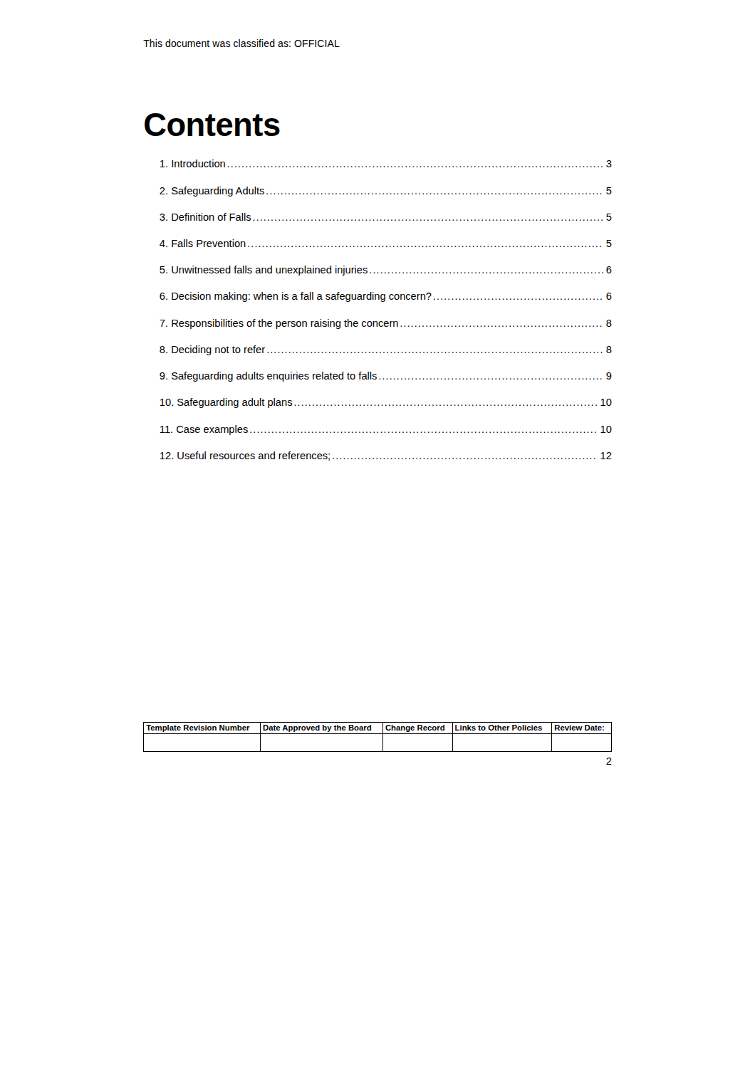This document was classified as: OFFICIAL
Contents
1. Introduction .................................................................................................................................................. 3
2. Safeguarding Adults ....................................................................................................................................... 5
3. Definition of Falls ........................................................................................................................................... 5
4. Falls Prevention ............................................................................................................................................ 5
5. Unwitnessed falls and unexplained injuries ................................................................................................. 6
6. Decision making: when is a fall a safeguarding concern? ............................................................................ 6
7. Responsibilities of the person raising the concern ......................................................................................... 8
8. Deciding not to refer ..................................................................................................................................... 8
9. Safeguarding adults enquiries related to falls .............................................................................................. 9
10. Safeguarding adult plans ........................................................................................................................... 10
11. Case examples ........................................................................................................................................... 10
12. Useful resources and references; ......................................................................................................... 12
| Template Revision Number | Date Approved by the Board | Change Record | Links to Other Policies | Review Date: |
| --- | --- | --- | --- | --- |
2